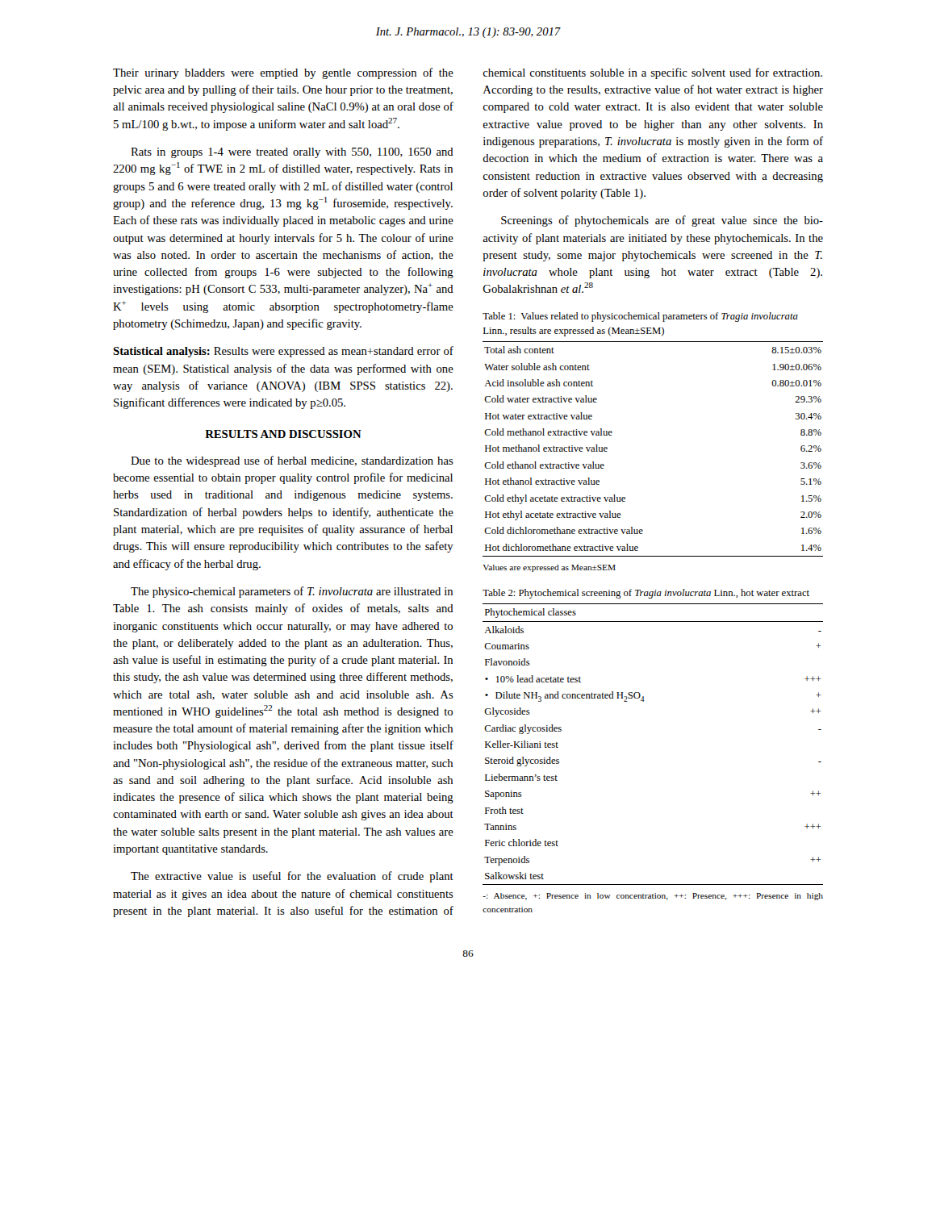Int. J. Pharmacol., 13 (1): 83-90, 2017
Their urinary bladders were emptied by gentle compression of the pelvic area and by pulling of their tails. One hour prior to the treatment, all animals received physiological saline (NaCl 0.9%) at an oral dose of 5 mL/100 g b.wt., to impose a uniform water and salt load27.
Rats in groups 1-4 were treated orally with 550, 1100, 1650 and 2200 mg kg−1 of TWE in 2 mL of distilled water, respectively. Rats in groups 5 and 6 were treated orally with 2 mL of distilled water (control group) and the reference drug, 13 mg kg−1 furosemide, respectively. Each of these rats was individually placed in metabolic cages and urine output was determined at hourly intervals for 5 h. The colour of urine was also noted. In order to ascertain the mechanisms of action, the urine collected from groups 1-6 were subjected to the following investigations: pH (Consort C 533, multi-parameter analyzer), Na+ and K+ levels using atomic absorption spectrophotometry-flame photometry (Schimedzu, Japan) and specific gravity.
Statistical analysis: Results were expressed as mean+standard error of mean (SEM). Statistical analysis of the data was performed with one way analysis of variance (ANOVA) (IBM SPSS statistics 22). Significant differences were indicated by p≥0.05.
Results and Discussion
Due to the widespread use of herbal medicine, standardization has become essential to obtain proper quality control profile for medicinal herbs used in traditional and indigenous medicine systems. Standardization of herbal powders helps to identify, authenticate the plant material, which are pre requisites of quality assurance of herbal drugs. This will ensure reproducibility which contributes to the safety and efficacy of the herbal drug.
The physico-chemical parameters of T. involucrata are illustrated in Table 1. The ash consists mainly of oxides of metals, salts and inorganic constituents which occur naturally, or may have adhered to the plant, or deliberately added to the plant as an adulteration. Thus, ash value is useful in estimating the purity of a crude plant material. In this study, the ash value was determined using three different methods, which are total ash, water soluble ash and acid insoluble ash. As mentioned in WHO guidelines22 the total ash method is designed to measure the total amount of material remaining after the ignition which includes both "Physiological ash", derived from the plant tissue itself and "Non-physiological ash", the residue of the extraneous matter, such as sand and soil adhering to the plant surface. Acid insoluble ash indicates the presence of silica which shows the plant material being contaminated with earth or sand. Water soluble ash gives an idea about the water soluble salts present in the plant material. The ash values are important quantitative standards.
The extractive value is useful for the evaluation of crude plant material as it gives an idea about the nature of chemical constituents present in the plant material. It is also useful for the estimation of chemical constituents soluble in a specific solvent used for extraction. According to the results, extractive value of hot water extract is higher compared to cold water extract. It is also evident that water soluble extractive value proved to be higher than any other solvents. In indigenous preparations, T. involucrata is mostly given in the form of decoction in which the medium of extraction is water. There was a consistent reduction in extractive values observed with a decreasing order of solvent polarity (Table 1).
Screenings of phytochemicals are of great value since the bio-activity of plant materials are initiated by these phytochemicals. In the present study, some major phytochemicals were screened in the T. involucrata whole plant using hot water extract (Table 2). Gobalakrishnan et al.28
Table 1: Values related to physicochemical parameters of Tragia involucrata Linn., results are expressed as (Mean±SEM)
| Total ash content | 8.15±0.03% |
| Water soluble ash content | 1.90±0.06% |
| Acid insoluble ash content | 0.80±0.01% |
| Cold water extractive value | 29.3% |
| Hot water extractive value | 30.4% |
| Cold methanol extractive value | 8.8% |
| Hot methanol extractive value | 6.2% |
| Cold ethanol extractive value | 3.6% |
| Hot ethanol extractive value | 5.1% |
| Cold ethyl acetate extractive value | 1.5% |
| Hot ethyl acetate extractive value | 2.0% |
| Cold dichloromethane extractive value | 1.6% |
| Hot dichloromethane extractive value | 1.4% |
Values are expressed as Mean±SEM
Table 2: Phytochemical screening of Tragia involucrata Linn., hot water extract
| Phytochemical classes | |
| Alkaloids | - |
| Coumarins | + |
| Flavonoids | |
| 10% lead acetate test | +++ |
| Dilute NH 3 and concentrated H 2 SO 4 | + |
| Glycosides | ++ |
| Cardiac glycosides | - |
| Keller-Kiliani test | |
| Steroid glycosides | - |
| Liebermann’s test | |
| Saponins | ++ |
| Froth test | |
| Tannins | +++ |
| Feric chloride test | |
| Terpenoids | ++ |
| Salkowski test | |
-: Absence, +: Presence in low concentration, ++: Presence, +++: Presence in high concentration
86